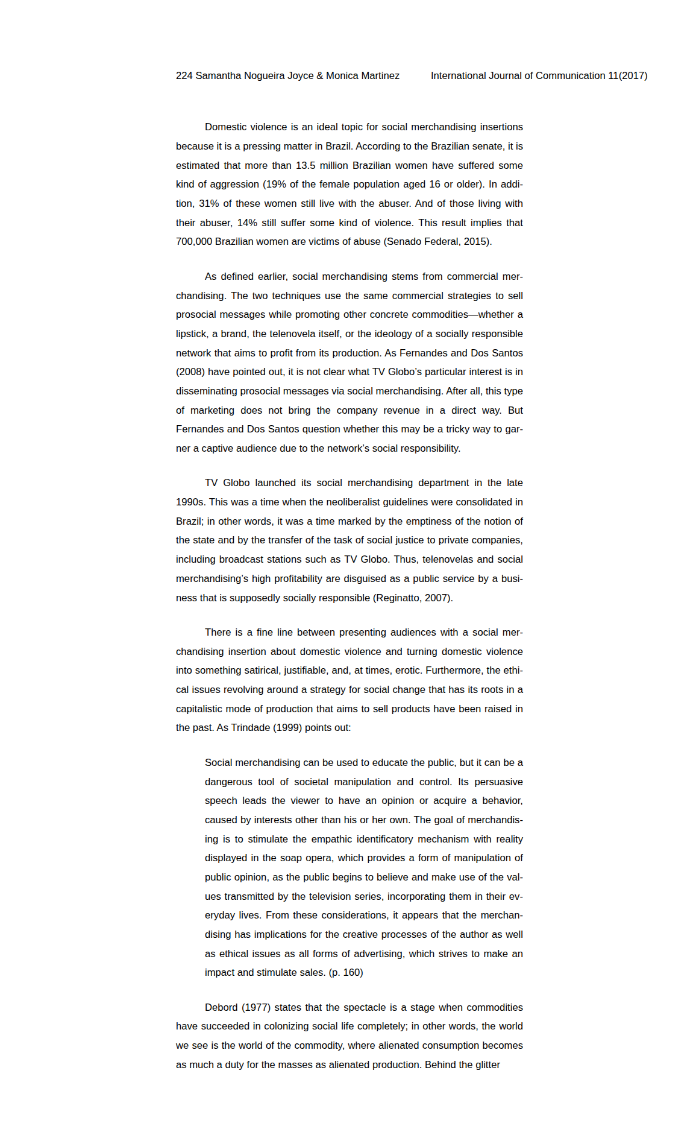224 Samantha Nogueira Joyce & Monica Martinez International Journal of Communication 11(2017)
Domestic violence is an ideal topic for social merchandising insertions because it is a pressing matter in Brazil. According to the Brazilian senate, it is estimated that more than 13.5 million Brazilian women have suffered some kind of aggression (19% of the female population aged 16 or older). In addition, 31% of these women still live with the abuser. And of those living with their abuser, 14% still suffer some kind of violence. This result implies that 700,000 Brazilian women are victims of abuse (Senado Federal, 2015).
As defined earlier, social merchandising stems from commercial merchandising. The two techniques use the same commercial strategies to sell prosocial messages while promoting other concrete commodities—whether a lipstick, a brand, the telenovela itself, or the ideology of a socially responsible network that aims to profit from its production. As Fernandes and Dos Santos (2008) have pointed out, it is not clear what TV Globo’s particular interest is in disseminating prosocial messages via social merchandising. After all, this type of marketing does not bring the company revenue in a direct way. But Fernandes and Dos Santos question whether this may be a tricky way to garner a captive audience due to the network’s social responsibility.
TV Globo launched its social merchandising department in the late 1990s. This was a time when the neoliberalist guidelines were consolidated in Brazil; in other words, it was a time marked by the emptiness of the notion of the state and by the transfer of the task of social justice to private companies, including broadcast stations such as TV Globo. Thus, telenovelas and social merchandising’s high profitability are disguised as a public service by a business that is supposedly socially responsible (Reginatto, 2007).
There is a fine line between presenting audiences with a social merchandising insertion about domestic violence and turning domestic violence into something satirical, justifiable, and, at times, erotic. Furthermore, the ethical issues revolving around a strategy for social change that has its roots in a capitalistic mode of production that aims to sell products have been raised in the past. As Trindade (1999) points out:
Social merchandising can be used to educate the public, but it can be a dangerous tool of societal manipulation and control. Its persuasive speech leads the viewer to have an opinion or acquire a behavior, caused by interests other than his or her own. The goal of merchandising is to stimulate the empathic identificatory mechanism with reality displayed in the soap opera, which provides a form of manipulation of public opinion, as the public begins to believe and make use of the values transmitted by the television series, incorporating them in their everyday lives. From these considerations, it appears that the merchandising has implications for the creative processes of the author as well as ethical issues as all forms of advertising, which strives to make an impact and stimulate sales. (p. 160)
Debord (1977) states that the spectacle is a stage when commodities have succeeded in colonizing social life completely; in other words, the world we see is the world of the commodity, where alienated consumption becomes as much a duty for the masses as alienated production. Behind the glitter